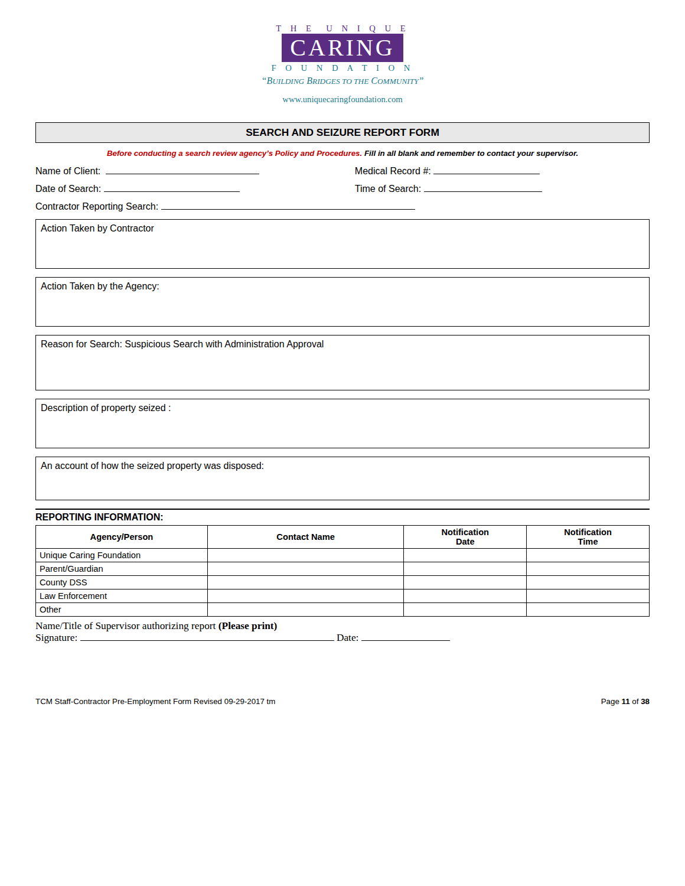T H E U N I Q U E
CARING
F O U N D A T I O N
“BUILDING BRIDGES TO THE COMMUNITY”
www.uniquecaringfoundation.com
SEARCH AND SEIZURE REPORT FORM
Before conducting a search review agency’s Policy and Procedures. Fill in all blank and remember to contact your supervisor.
Name of Client:
Medical Record #:
Date of Search:
Time of Search:
Contractor Reporting Search:
Action Taken by Contractor
Action Taken by the Agency:
Reason for Search: Suspicious Search with Administration Approval
Description of property seized :
An account of how the seized property was disposed:
REPORTING INFORMATION:
| Agency/Person | Contact Name | Notification Date | Notification Time |
| --- | --- | --- | --- |
| Unique Caring Foundation | | | |
| Parent/Guardian | | | |
| County DSS | | | |
| Law Enforcement | | | |
| Other | | | |
Name/Title of Supervisor authorizing report (Please print)
Signature: Date:
TCM Staff-Contractor Pre-Employment Form Revised 09-29-2017 tm
Page 11 of 38